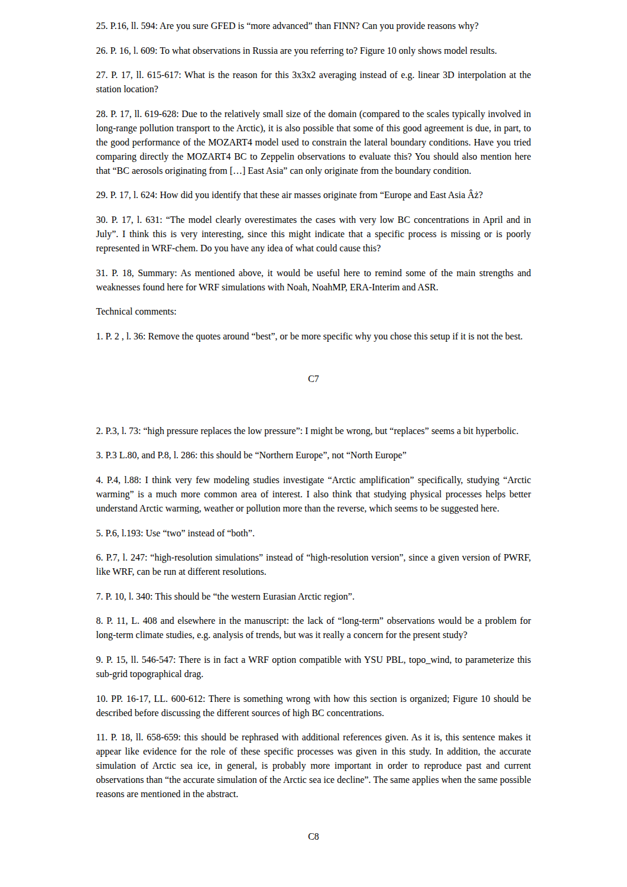25. P.16, ll. 594: Are you sure GFED is “more advanced” than FINN? Can you provide reasons why?
26. P. 16, l. 609: To what observations in Russia are you referring to? Figure 10 only shows model results.
27. P. 17, ll. 615-617: What is the reason for this 3x3x2 averaging instead of e.g. linear 3D interpolation at the station location?
28. P. 17, ll. 619-628: Due to the relatively small size of the domain (compared to the scales typically involved in long-range pollution transport to the Arctic), it is also possible that some of this good agreement is due, in part, to the good performance of the MOZART4 model used to constrain the lateral boundary conditions. Have you tried comparing directly the MOZART4 BC to Zeppelin observations to evaluate this? You should also mention here that “BC aerosols originating from […] East Asia” can only originate from the boundary condition.
29. P. 17, l. 624: How did you identify that these air masses originate from “Europe and East Asia Âż?
30. P. 17, l. 631: “The model clearly overestimates the cases with very low BC concentrations in April and in July”. I think this is very interesting, since this might indicate that a specific process is missing or is poorly represented in WRF-chem. Do you have any idea of what could cause this?
31. P. 18, Summary: As mentioned above, it would be useful here to remind some of the main strengths and weaknesses found here for WRF simulations with Noah, NoahMP, ERA-Interim and ASR.
Technical comments:
1. P. 2 , l. 36: Remove the quotes around “best”, or be more specific why you chose this setup if it is not the best.
C7
2. P.3, l. 73: “high pressure replaces the low pressure”: I might be wrong, but “replaces” seems a bit hyperbolic.
3. P.3 L.80, and P.8, l. 286: this should be “Northern Europe”, not “North Europe”
4. P.4, l.88: I think very few modeling studies investigate “Arctic amplification” specifically, studying “Arctic warming” is a much more common area of interest. I also think that studying physical processes helps better understand Arctic warming, weather or pollution more than the reverse, which seems to be suggested here.
5. P.6, l.193: Use “two” instead of “both”.
6. P.7, l. 247: “high-resolution simulations” instead of “high-resolution version”, since a given version of PWRF, like WRF, can be run at different resolutions.
7. P. 10, l. 340: This should be “the western Eurasian Arctic region”.
8. P. 11, L. 408 and elsewhere in the manuscript: the lack of “long-term” observations would be a problem for long-term climate studies, e.g. analysis of trends, but was it really a concern for the present study?
9. P. 15, ll. 546-547: There is in fact a WRF option compatible with YSU PBL, topo_wind, to parameterize this sub-grid topographical drag.
10. PP. 16-17, LL. 600-612: There is something wrong with how this section is organized; Figure 10 should be described before discussing the different sources of high BC concentrations.
11. P. 18, ll. 658-659: this should be rephrased with additional references given. As it is, this sentence makes it appear like evidence for the role of these specific processes was given in this study. In addition, the accurate simulation of Arctic sea ice, in general, is probably more important in order to reproduce past and current observations than “the accurate simulation of the Arctic sea ice decline”. The same applies when the same possible reasons are mentioned in the abstract.
C8